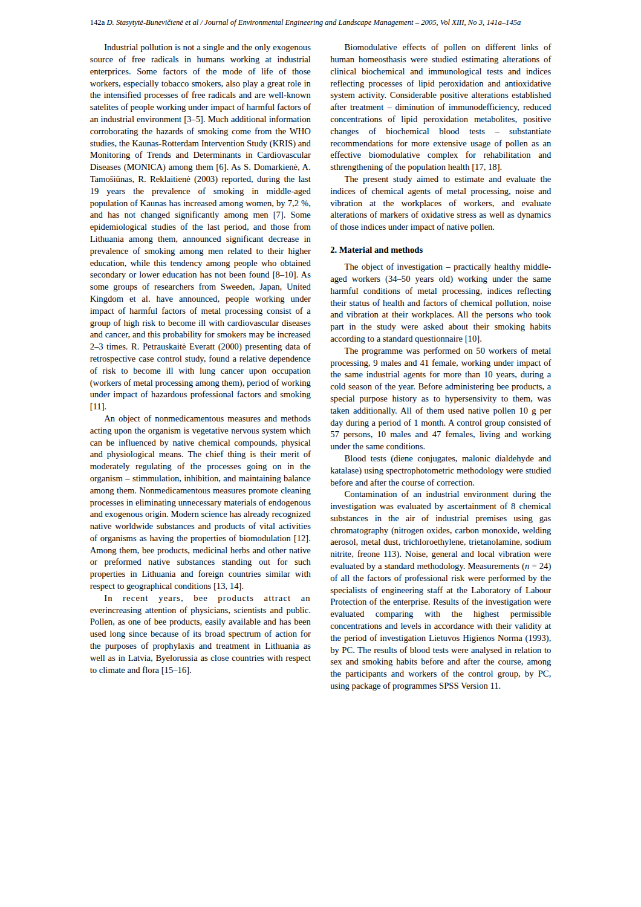142a D. Stasytytė-Bunevičienė et al / Journal of Environmental Engineering and Landscape Management – 2005, Vol XIII, No 3, 141a–145a
Industrial pollution is not a single and the only exogenous source of free radicals in humans working at industrial enterprices. Some factors of the mode of life of those workers, especially tobacco smokers, also play a great role in the intensified processes of free radicals and are well-known satelites of people working under impact of harmful factors of an industrial environment [3–5]. Much additional information corroborating the hazards of smoking come from the WHO studies, the Kaunas-Rotterdam Intervention Study (KRIS) and Monitoring of Trends and Determinants in Cardiovascular Diseases (MONICA) among them [6]. As S. Domarkienė, A. Tamošiūnas, R. Reklaitienė (2003) reported, during the last 19 years the prevalence of smoking in middle-aged population of Kaunas has increased among women, by 7,2 %, and has not changed significantly among men [7]. Some epidemiological studies of the last period, and those from Lithuania among them, announced significant decrease in prevalence of smoking among men related to their higher education, while this tendency among people who obtained secondary or lower education has not been found [8–10]. As some groups of researchers from Sweeden, Japan, United Kingdom et al. have announced, people working under impact of harmful factors of metal processing consist of a group of high risk to become ill with cardiovascular diseases and cancer, and this probability for smokers may be increased 2–3 times. R. Petrauskaitė Everatt (2000) presenting data of retrospective case control study, found a relative dependence of risk to become ill with lung cancer upon occupation (workers of metal processing among them), period of working under impact of hazardous professional factors and smoking [11].
An object of nonmedicamentous measures and methods acting upon the organism is vegetative nervous system which can be influenced by native chemical compounds, physical and physiological means. The chief thing is their merit of moderately regulating of the processes going on in the organism – stimmulation, inhibition, and maintaining balance among them. Nonmedicamentous measures promote cleaning processes in eliminating unnecessary materials of endogenous and exogenous origin. Modern science has already recognized native worldwide substances and products of vital activities of organisms as having the properties of biomodulation [12]. Among them, bee products, medicinal herbs and other native or preformed native substances standing out for such properties in Lithuania and foreign countries similar with respect to geographical conditions [13, 14].
In recent years, bee products attract an everincreasing attention of physicians, scientists and public. Pollen, as one of bee products, easily available and has been used long since because of its broad spectrum of action for the purposes of prophylaxis and treatment in Lithuania as well as in Latvia, Byelorussia as close countries with respect to climate and flora [15–16].
Biomodulative effects of pollen on different links of human homeosthasis were studied estimating alterations of clinical biochemical and immunological tests and indices reflecting processes of lipid peroxidation and antioxidative system activity. Considerable positive alterations established after treatment – diminution of immunodefficiency, reduced concentrations of lipid peroxidation metabolites, positive changes of biochemical blood tests – substantiate recommendations for more extensive usage of pollen as an effective biomodulative complex for rehabilitation and sthrengthening of the population health [17, 18].
The present study aimed to estimate and evaluate the indices of chemical agents of metal processing, noise and vibration at the workplaces of workers, and evaluate alterations of markers of oxidative stress as well as dynamics of those indices under impact of native pollen.
2. Material and methods
The object of investigation – practically healthy middle-aged workers (34–50 years old) working under the same harmful conditions of metal processing, indices reflecting their status of health and factors of chemical pollution, noise and vibration at their workplaces. All the persons who took part in the study were asked about their smoking habits according to a standard questionnaire [10].
The programme was performed on 50 workers of metal processing, 9 males and 41 female, working under impact of the same industrial agents for more than 10 years, during a cold season of the year. Before administering bee products, a special purpose history as to hypersensivity to them, was taken additionally. All of them used native pollen 10 g per day during a period of 1 month. A control group consisted of 57 persons, 10 males and 47 females, living and working under the same conditions.
Blood tests (diene conjugates, malonic dialdehyde and katalase) using spectrophotometric methodology were studied before and after the course of correction.
Contamination of an industrial environment during the investigation was evaluated by ascertainment of 8 chemical substances in the air of industrial premises using gas chromatography (nitrogen oxides, carbon monoxide, welding aerosol, metal dust, trichloroethylene, trietanolamine, sodium nitrite, freone 113). Noise, general and local vibration were evaluated by a standard methodology. Measurements (n = 24) of all the factors of professional risk were performed by the specialists of engineering staff at the Laboratory of Labour Protection of the enterprise. Results of the investigation were evaluated comparing with the highest permissible concentrations and levels in accordance with their validity at the period of investigation Lietuvos Higienos Norma (1993), by PC. The results of blood tests were analysed in relation to sex and smoking habits before and after the course, among the participants and workers of the control group, by PC, using package of programmes SPSS Version 11.